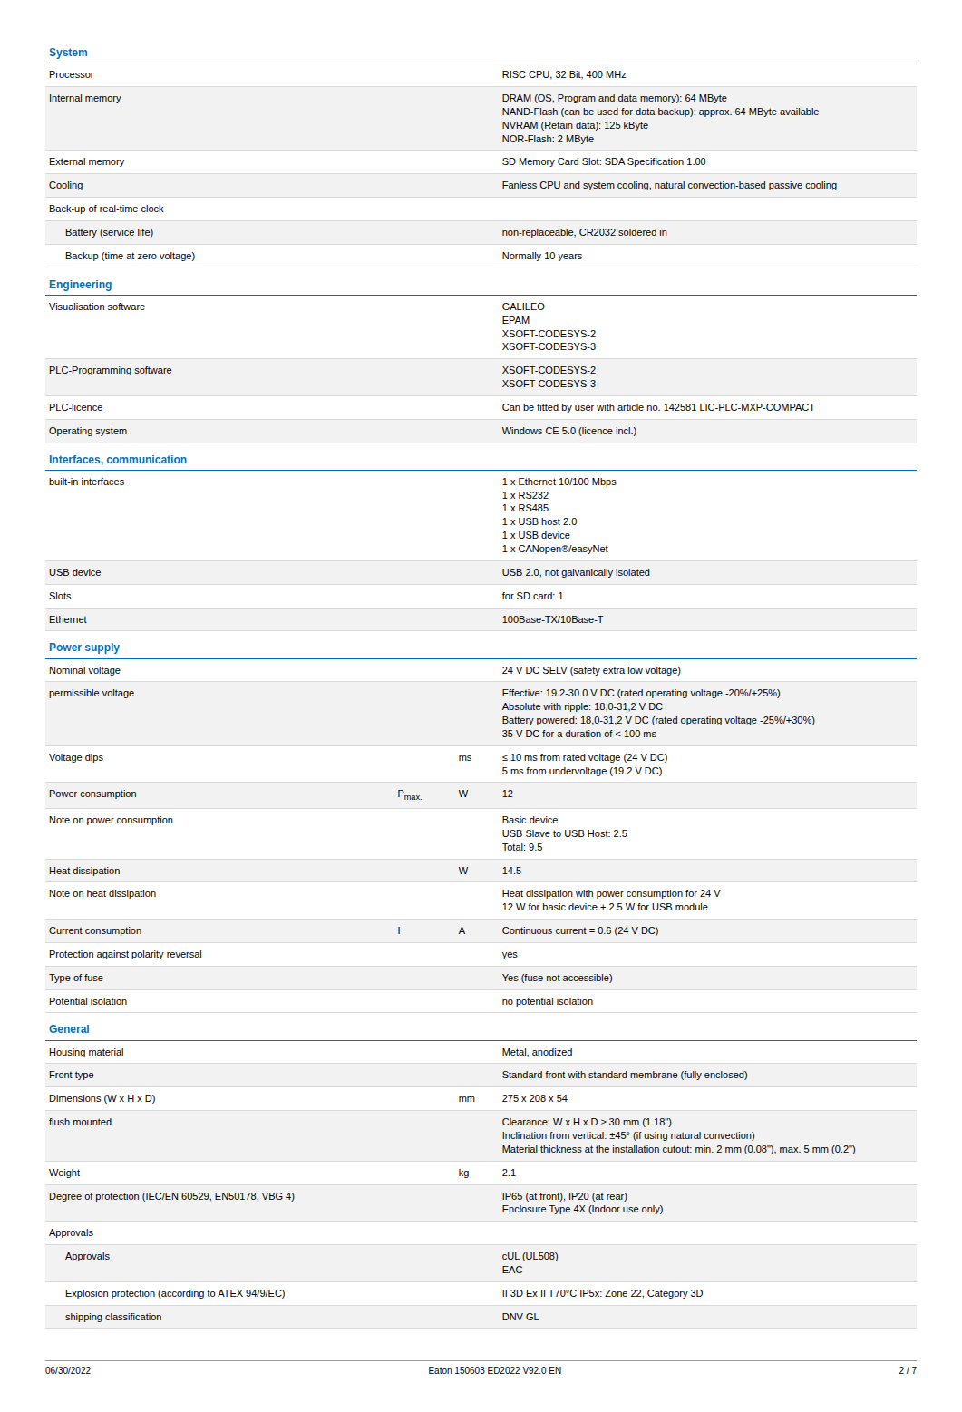| System |
| Processor | | | RISC CPU, 32 Bit, 400 MHz |
| Internal memory | | | DRAM (OS, Program and data memory): 64 MByte NAND-Flash (can be used for data backup): approx. 64 MByte available NVRAM (Retain data): 125 kByte NOR-Flash: 2 MByte |
| External memory | | | SD Memory Card Slot: SDA Specification 1.00 |
| Cooling | | | Fanless CPU and system cooling, natural convection-based passive cooling |
| Back-up of real-time clock | | | |
| Battery (service life) | | | non-replaceable, CR2032 soldered in |
| Backup (time at zero voltage) | | | Normally 10 years |
| Engineering |
| Visualisation software | | | GALILEO EPAM XSOFT-CODESYS-2 XSOFT-CODESYS-3 |
| PLC-Programming software | | | XSOFT-CODESYS-2 XSOFT-CODESYS-3 |
| PLC-licence | | | Can be fitted by user with article no. 142581 LIC-PLC-MXP-COMPACT |
| Operating system | | | Windows CE 5.0 (licence incl.) |
| Interfaces, communication |
| built-in interfaces | | | 1 x Ethernet 10/100 Mbps 1 x RS232 1 x RS485 1 x USB host 2.0 1 x USB device 1 x CANopen®/easyNet |
| USB device | | | USB 2.0, not galvanically isolated |
| Slots | | | for SD card: 1 |
| Ethernet | | | 100Base-TX/10Base-T |
| Power supply |
| Nominal voltage | | | 24 V DC SELV (safety extra low voltage) |
| permissible voltage | | | Effective: 19.2-30.0 V DC (rated operating voltage -20%/+25%) Absolute with ripple: 18,0-31,2 V DC Battery powered: 18,0-31,2 V DC (rated operating voltage -25%/+30%) 35 V DC for a duration of < 100 ms |
| Voltage dips | | ms | ≤ 10 ms from rated voltage (24 V DC) 5 ms from undervoltage (19.2 V DC) |
| Power consumption | P max. | W | 12 |
| Note on power consumption | | | Basic device USB Slave to USB Host: 2.5 Total: 9.5 |
| Heat dissipation | | W | 14.5 |
| Note on heat dissipation | | | Heat dissipation with power consumption for 24 V 12 W for basic device + 2.5 W for USB module |
| Current consumption | I | A | Continuous current = 0.6 (24 V DC) |
| Protection against polarity reversal | | | yes |
| Type of fuse | | | Yes (fuse not accessible) |
| Potential isolation | | | no potential isolation |
| General |
| Housing material | | | Metal, anodized |
| Front type | | | Standard front with standard membrane (fully enclosed) |
| Dimensions (W x H x D) | | mm | 275 x 208 x 54 |
| flush mounted | | | Clearance: W x H x D ≥ 30 mm (1.18") Inclination from vertical: ±45° (if using natural convection) Material thickness at the installation cutout: min. 2 mm (0.08"), max. 5 mm (0.2") |
| Weight | | kg | 2.1 |
| Degree of protection (IEC/EN 60529, EN50178, VBG 4) | | | IP65 (at front), IP20 (at rear) Enclosure Type 4X (Indoor use only) |
| Approvals | | | |
| Approvals | | | cUL (UL508) EAC |
| Explosion protection (according to ATEX 94/9/EC) | | | II 3D Ex II T70°C IP5x: Zone 22, Category 3D |
| shipping classification | | | DNV GL |
06/30/2022
Eaton 150603 ED2022 V92.0 EN
2 / 7